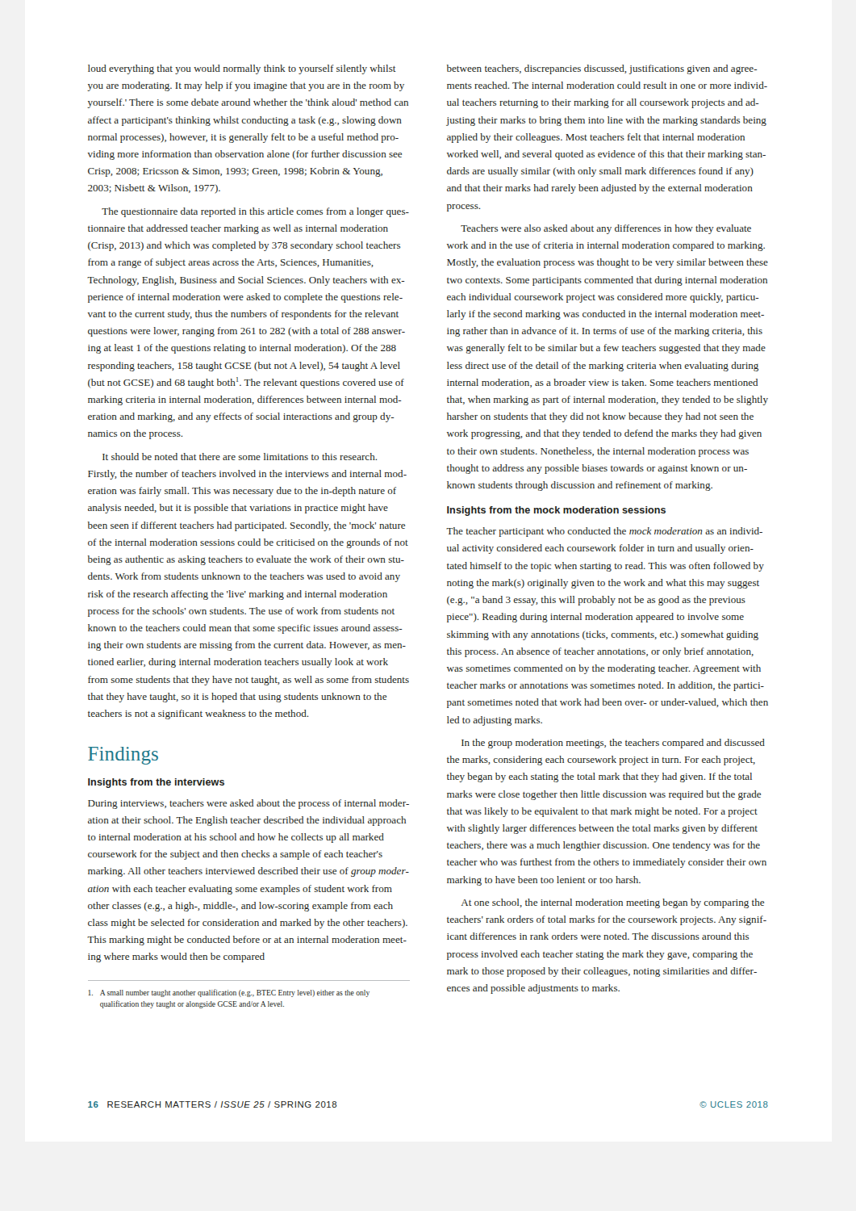loud everything that you would normally think to yourself silently whilst you are moderating. It may help if you imagine that you are in the room by yourself.' There is some debate around whether the 'think aloud' method can affect a participant's thinking whilst conducting a task (e.g., slowing down normal processes), however, it is generally felt to be a useful method providing more information than observation alone (for further discussion see Crisp, 2008; Ericsson & Simon, 1993; Green, 1998; Kobrin & Young, 2003; Nisbett & Wilson, 1977).
The questionnaire data reported in this article comes from a longer questionnaire that addressed teacher marking as well as internal moderation (Crisp, 2013) and which was completed by 378 secondary school teachers from a range of subject areas across the Arts, Sciences, Humanities, Technology, English, Business and Social Sciences. Only teachers with experience of internal moderation were asked to complete the questions relevant to the current study, thus the numbers of respondents for the relevant questions were lower, ranging from 261 to 282 (with a total of 288 answering at least 1 of the questions relating to internal moderation). Of the 288 responding teachers, 158 taught GCSE (but not A level), 54 taught A level (but not GCSE) and 68 taught both1. The relevant questions covered use of marking criteria in internal moderation, differences between internal moderation and marking, and any effects of social interactions and group dynamics on the process.
It should be noted that there are some limitations to this research. Firstly, the number of teachers involved in the interviews and internal moderation was fairly small. This was necessary due to the in-depth nature of analysis needed, but it is possible that variations in practice might have been seen if different teachers had participated. Secondly, the 'mock' nature of the internal moderation sessions could be criticised on the grounds of not being as authentic as asking teachers to evaluate the work of their own students. Work from students unknown to the teachers was used to avoid any risk of the research affecting the 'live' marking and internal moderation process for the schools' own students. The use of work from students not known to the teachers could mean that some specific issues around assessing their own students are missing from the current data. However, as mentioned earlier, during internal moderation teachers usually look at work from some students that they have not taught, as well as some from students that they have taught, so it is hoped that using students unknown to the teachers is not a significant weakness to the method.
Findings
Insights from the interviews
During interviews, teachers were asked about the process of internal moderation at their school. The English teacher described the individual approach to internal moderation at his school and how he collects up all marked coursework for the subject and then checks a sample of each teacher's marking. All other teachers interviewed described their use of group moderation with each teacher evaluating some examples of student work from other classes (e.g., a high-, middle-, and low-scoring example from each class might be selected for consideration and marked by the other teachers). This marking might be conducted before or at an internal moderation meeting where marks would then be compared
1.
A small number taught another qualification (e.g., BTEC Entry level) either as the only qualification they taught or alongside GCSE and/or A level.
between teachers, discrepancies discussed, justifications given and agreements reached. The internal moderation could result in one or more individual teachers returning to their marking for all coursework projects and adjusting their marks to bring them into line with the marking standards being applied by their colleagues. Most teachers felt that internal moderation worked well, and several quoted as evidence of this that their marking standards are usually similar (with only small mark differences found if any) and that their marks had rarely been adjusted by the external moderation process.
Teachers were also asked about any differences in how they evaluate work and in the use of criteria in internal moderation compared to marking. Mostly, the evaluation process was thought to be very similar between these two contexts. Some participants commented that during internal moderation each individual coursework project was considered more quickly, particularly if the second marking was conducted in the internal moderation meeting rather than in advance of it. In terms of use of the marking criteria, this was generally felt to be similar but a few teachers suggested that they made less direct use of the detail of the marking criteria when evaluating during internal moderation, as a broader view is taken. Some teachers mentioned that, when marking as part of internal moderation, they tended to be slightly harsher on students that they did not know because they had not seen the work progressing, and that they tended to defend the marks they had given to their own students. Nonetheless, the internal moderation process was thought to address any possible biases towards or against known or unknown students through discussion and refinement of marking.
Insights from the mock moderation sessions
The teacher participant who conducted the mock moderation as an individual activity considered each coursework folder in turn and usually orientated himself to the topic when starting to read. This was often followed by noting the mark(s) originally given to the work and what this may suggest (e.g., "a band 3 essay, this will probably not be as good as the previous piece"). Reading during internal moderation appeared to involve some skimming with any annotations (ticks, comments, etc.) somewhat guiding this process. An absence of teacher annotations, or only brief annotation, was sometimes commented on by the moderating teacher. Agreement with teacher marks or annotations was sometimes noted. In addition, the participant sometimes noted that work had been over- or under-valued, which then led to adjusting marks.
In the group moderation meetings, the teachers compared and discussed the marks, considering each coursework project in turn. For each project, they began by each stating the total mark that they had given. If the total marks were close together then little discussion was required but the grade that was likely to be equivalent to that mark might be noted. For a project with slightly larger differences between the total marks given by different teachers, there was a much lengthier discussion. One tendency was for the teacher who was furthest from the others to immediately consider their own marking to have been too lenient or too harsh.
At one school, the internal moderation meeting began by comparing the teachers' rank orders of total marks for the coursework projects. Any significant differences in rank orders were noted. The discussions around this process involved each teacher stating the mark they gave, comparing the mark to those proposed by their colleagues, noting similarities and differences and possible adjustments to marks.
16 Research Matters / Issue 25 / Spring 2018
© UCLES 2018